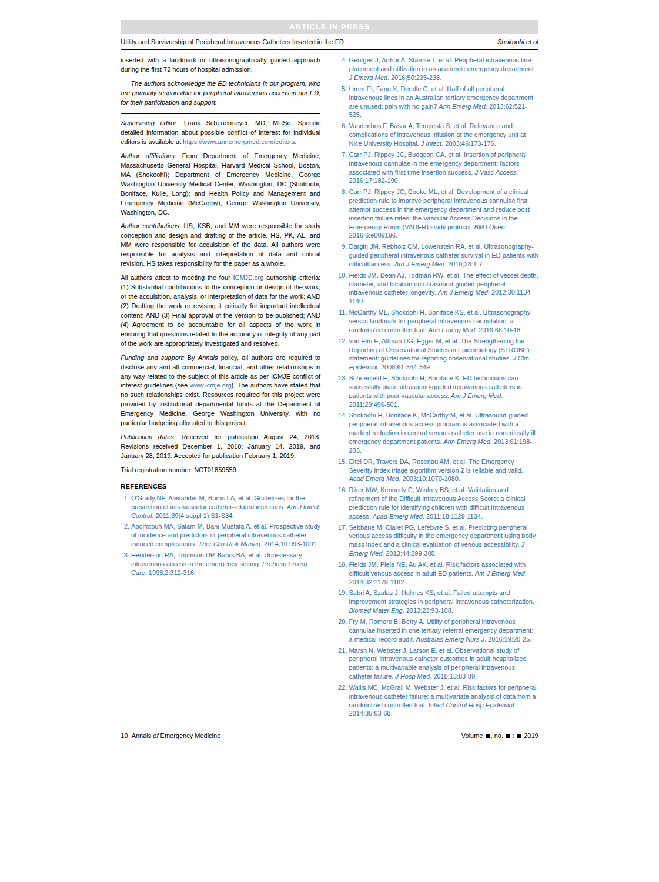ARTICLE IN PRESS
Utility and Survivorship of Peripheral Intravenous Catheters Inserted in the ED
Shokoohi et al
inserted with a landmark or ultrasonographically guided approach during the first 72 hours of hospital admission.
The authors acknowledge the ED technicians in our program, who are primarily responsible for peripheral intravenous access in our ED, for their participation and support.
Supervising editor: Frank Scheuermeyer, MD, MHSc. Specific detailed information about possible conflict of interest for individual editors is available at https://www.annemergmed.com/editors.
Author affiliations: From Department of Emergency Medicine, Massachusetts General Hospital, Harvard Medical School, Boston, MA (Shokoohi); Department of Emergency Medicine, George Washington University Medical Center, Washington, DC (Shokoohi, Boniface, Kulie, Long); and Health Policy and Management and Emergency Medicine (McCarthy), George Washington University, Washington, DC.
Author contributions: HS, KSB, and MM were responsible for study conception and design and drafting of the article. HS, PK, AL, and MM were responsible for acquisition of the data. All authors were responsible for analysis and interpretation of data and critical revision. HS takes responsibility for the paper as a whole.
All authors attest to meeting the four ICMJE.org authorship criteria: (1) Substantial contributions to the conception or design of the work; or the acquisition, analysis, or interpretation of data for the work; AND (2) Drafting the work or revising it critically for important intellectual content; AND (3) Final approval of the version to be published; AND (4) Agreement to be accountable for all aspects of the work in ensuring that questions related to the accuracy or integrity of any part of the work are appropriately investigated and resolved.
Funding and support: By Annals policy, all authors are required to disclose any and all commercial, financial, and other relationships in any way related to the subject of this article as per ICMJE conflict of interest guidelines (see www.icmje.org). The authors have stated that no such relationships exist. Resources required for this project were provided by institutional departmental funds at the Department of Emergency Medicine, George Washington University, with no particular budgeting allocated to this project.
Publication dates: Received for publication August 24, 2018. Revisions received December 1, 2018; January 14, 2019, and January 28, 2019. Accepted for publication February 1, 2019.
Trial registration number: NCT01859559
REFERENCES
O'Grady NP, Alexander M, Burns LA, et al. Guidelines for the prevention of intravascular catheter-related infections. Am J Infect Control. 2011;39(4 suppl 1):S1-S34.
Abolfotouh MA, Salam M, Bani-Mustafa A, et al. Prospective study of incidence and predictors of peripheral intravenous catheter–induced complications. Ther Clin Risk Manag. 2014;10:993-1001.
Henderson RA, Thomson DP, Bahrs BA, et al. Unnecessary intravenous access in the emergency setting. Prehosp Emerg Care. 1998;2:312-316.
Gentges J, Arthur A, Stamile T, et al. Peripheral intravenous line placement and utilization in an academic emergency department. J Emerg Med. 2016;50:235-238.
Limm EI, Fang X, Dendle C, et al. Half of all peripheral intravenous lines in an Australian tertiary emergency department are unused: pain with no gain? Ann Emerg Med. 2013;62:521-525.
Vandenbos F, Basar A, Tempesta S, et al. Relevance and complications of intravenous infusion at the emergency unit at Nice University Hospital. J Infect. 2003;46:173-176.
Carr PJ, Rippey JC, Budgeon CA, et al. Insertion of peripheral intravenous cannulae in the emergency department: factors associated with first-time insertion success. J Vasc Access. 2016;17:182-190.
Carr PJ, Rippey JC, Cooke ML, et al. Development of a clinical prediction rule to improve peripheral intravenous cannulae first attempt success in the emergency department and reduce post insertion failure rates: the Vascular Access Decisions in the Emergency Room (VADER) study protocol. BMJ Open. 2016;6:e009196.
Dargin JM, Rebholz CM, Lowenstein RA, et al. Ultrasonography-guided peripheral intravenous catheter survival in ED patients with difficult access. Am J Emerg Med. 2010;28:1-7.
Fields JM, Dean AJ, Todman RW, et al. The effect of vessel depth, diameter, and location on ultrasound-guided peripheral intravenous catheter longevity. Am J Emerg Med. 2012;30:1134-1140.
McCarthy ML, Shokoohi H, Boniface KS, et al. Ultrasonography versus landmark for peripheral intravenous cannulation: a randomized controlled trial. Ann Emerg Med. 2016;68:10-18.
von Elm E, Altman DG, Egger M, et al. The Strengthening the Reporting of Observational Studies in Epidemiology (STROBE) statement: guidelines for reporting observational studies. J Clin Epidemiol. 2008;61:344-349.
Schoenfeld E, Shokoohi H, Boniface K. ED technicians can succesfully place ultrasound-guided intravenous catheters in patients with poor vascular access. Am J Emerg Med. 2011;29:496-501.
Shokoohi H, Boniface K, McCarthy M, et al. Ultrasound-guided peripheral intravenous access program is associated with a marked reduction in central venous catheter use in noncritically ill emergency department patients. Ann Emerg Med. 2013;61:198-203.
Eitel DR, Travers DA, Rosenau AM, et al. The Emergency Severity Index triage algorithm version 2 is reliable and valid. Acad Emerg Med. 2003;10:1070-1080.
Riker MW, Kennedy C, Winfrey BS, et al. Validation and refinement of the Difficult Intravenous Access Score: a clinical prediction rule for identifying children with difficult intravenous access. Acad Emerg Med. 2011;18:1129-1134.
Sebbane M, Claret PG, Lefebvre S, et al. Predicting peripheral venous access difficulty in the emergency department using body mass index and a clinical evaluation of venous accessibility. J Emerg Med. 2013;44:299-305.
Fields JM, Piela NE, Au AK, et al. Risk factors associated with difficult venous access in adult ED patients. Am J Emerg Med. 2014;32:1179-1182.
Sabri A, Szalas J, Holmes KS, et al. Failed attempts and improvement strategies in peripheral intravenous catheterization. Biomed Mater Eng. 2013;23:93-108.
Fry M, Romero B, Berry A. Utility of peripheral intravenous cannulae inserted in one tertiary referral emergency department: a medical record audit. Australas Emerg Nurs J. 2016;19:20-25.
Marsh N, Webster J, Larson E, et al. Observational study of peripheral intravenous catheter outcomes in adult hospitalized patients: a multivariable analysis of peripheral intravenous catheter failure. J Hosp Med. 2018;13:83-89.
Wallis MC, McGrail M, Webster J, et al. Risk factors for peripheral intravenous catheter failure: a multivariate analysis of data from a randomized controlled trial. Infect Control Hosp Epidemiol. 2014;35:63-68.
10 Annals of Emergency Medicine
Volume , no. : 2019